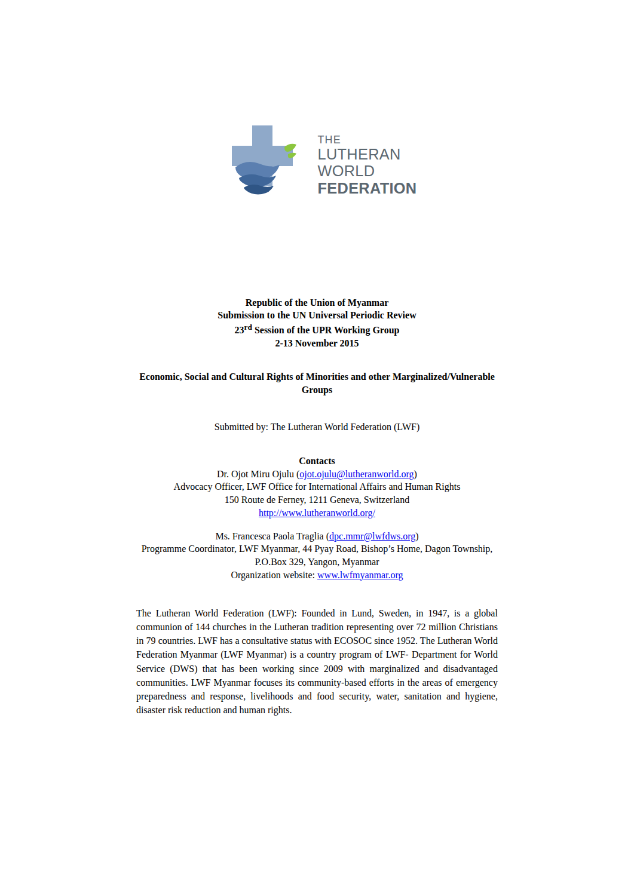THE LUTHERAN WORLD FEDERATION
Republic of the Union of Myanmar Submission to the UN Universal Periodic Review 23rd Session of the UPR Working Group 2-13 November 2015
Economic, Social and Cultural Rights of Minorities and other Marginalized/Vulnerable Groups
Submitted by: The Lutheran World Federation (LWF)
Contacts
Dr. Ojot Miru Ojulu (ojot.ojulu@lutheranworld.org)
Advocacy Officer, LWF Office for International Affairs and Human Rights
150 Route de Ferney, 1211 Geneva, Switzerland
http://www.lutheranworld.org/
Ms. Francesca Paola Traglia (dpc.mmr@lwfdws.org)
Programme Coordinator, LWF Myanmar, 44 Pyay Road, Bishop’s Home, Dagon Township,
P.O.Box 329, Yangon, Myanmar
Organization website: www.lwfmyanmar.org
The Lutheran World Federation (LWF): Founded in Lund, Sweden, in 1947, is a global communion of 144 churches in the Lutheran tradition representing over 72 million Christians in 79 countries. LWF has a consultative status with ECOSOC since 1952. The Lutheran World Federation Myanmar (LWF Myanmar) is a country program of LWF- Department for World Service (DWS) that has been working since 2009 with marginalized and disadvantaged communities. LWF Myanmar focuses its community-based efforts in the areas of emergency preparedness and response, livelihoods and food security, water, sanitation and hygiene, disaster risk reduction and human rights.